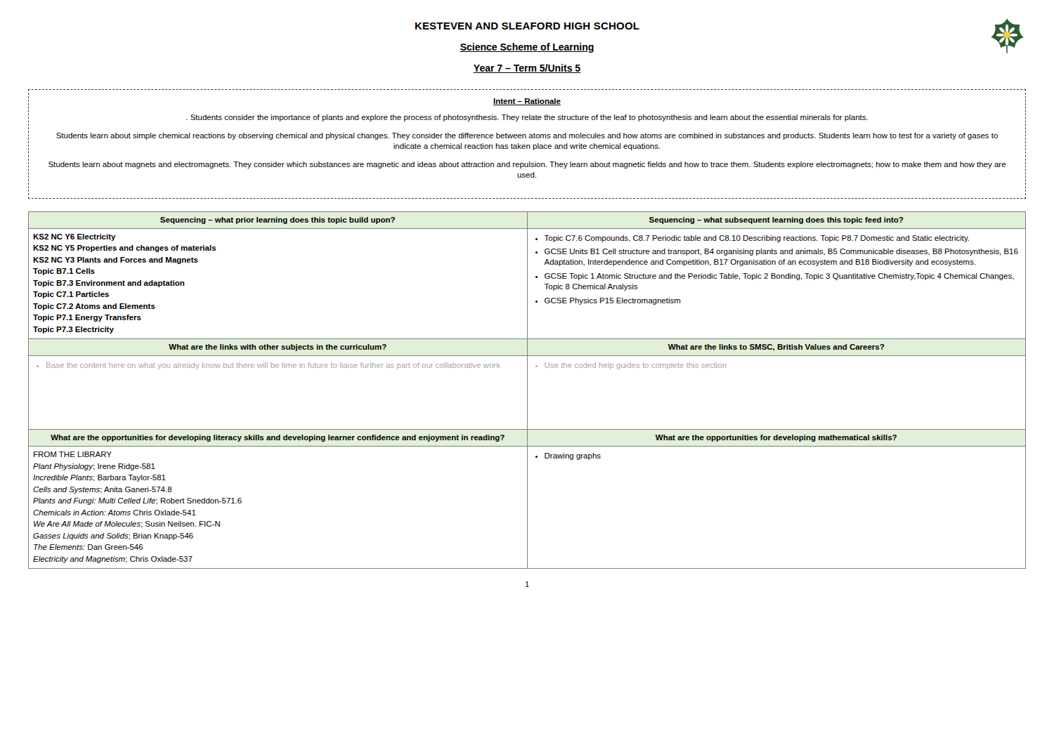KESTEVEN AND SLEAFORD HIGH SCHOOL
Science Scheme of Learning
Year 7 – Term 5/Units 5
Intent – Rationale
. Students consider the importance of plants and explore the process of photosynthesis. They relate the structure of the leaf to photosynthesis and learn about the essential minerals for plants.
Students learn about simple chemical reactions by observing chemical and physical changes. They consider the difference between atoms and molecules and how atoms are combined in substances and products. Students learn how to test for a variety of gases to indicate a chemical reaction has taken place and write chemical equations.
Students learn about magnets and electromagnets. They consider which substances are magnetic and ideas about attraction and repulsion. They learn about magnetic fields and how to trace them. Students explore electromagnets; how to make them and how they are used.
| Sequencing – what prior learning does this topic build upon? | Sequencing – what subsequent learning does this topic feed into? |
| --- | --- |
| KS2 NC Y6 Electricity KS2 NC Y5 Properties and changes of materials KS2 NC Y3 Plants and Forces and Magnets Topic B7.1 Cells Topic B7.3 Environment and adaptation Topic C7.1 Particles Topic C7.2 Atoms and Elements Topic P7.1 Energy Transfers Topic P7.3 Electricity | Topic C7.6 Compounds, C8.7 Periodic table and C8.10 Describing reactions. Topic P8.7 Domestic and Static electricity. GCSE Units B1 Cell structure and transport, B4 organising plants and animals, B5 Communicable diseases, B8 Photosynthesis, B16 Adaptation, Interdependence and Competition, B17 Organisation of an ecosystem and B18 Biodiversity and ecosystems. GCSE Topic 1 Atomic Structure and the Periodic Table, Topic 2 Bonding, Topic 3 Quantitative Chemistry,Topic 4 Chemical Changes, Topic 8 Chemical Analysis GCSE Physics P15 Electromagnetism |
| What are the links with other subjects in the curriculum? | What are the links to SMSC, British Values and Careers? |
| Base the content here on what you already know but there will be time in future to liaise further as part of our collaborative work | Use the coded help guides to complete this section |
| What are the opportunities for developing literacy skills and developing learner confidence and enjoyment in reading? | What are the opportunities for developing mathematical skills? |
| FROM THE LIBRARY Plant Physiology ; Irene Ridge-581 Incredible Plants ; Barbara Taylor-581 Cells and Systems ; Anita Ganeri-574.8 Plants and Fungi: Multi Celled Life ; Robert Sneddon-571.6 Chemicals in Action: Atoms Chris Oxlade-541 We Are All Made of Molecules ; Susin Neilsen. FIC-N Gasses Liquids and Solids ; Brian Knapp-546 The Elements: Dan Green-546 Electricity and Magnetism ; Chris Oxlade-537 | Drawing graphs |
1